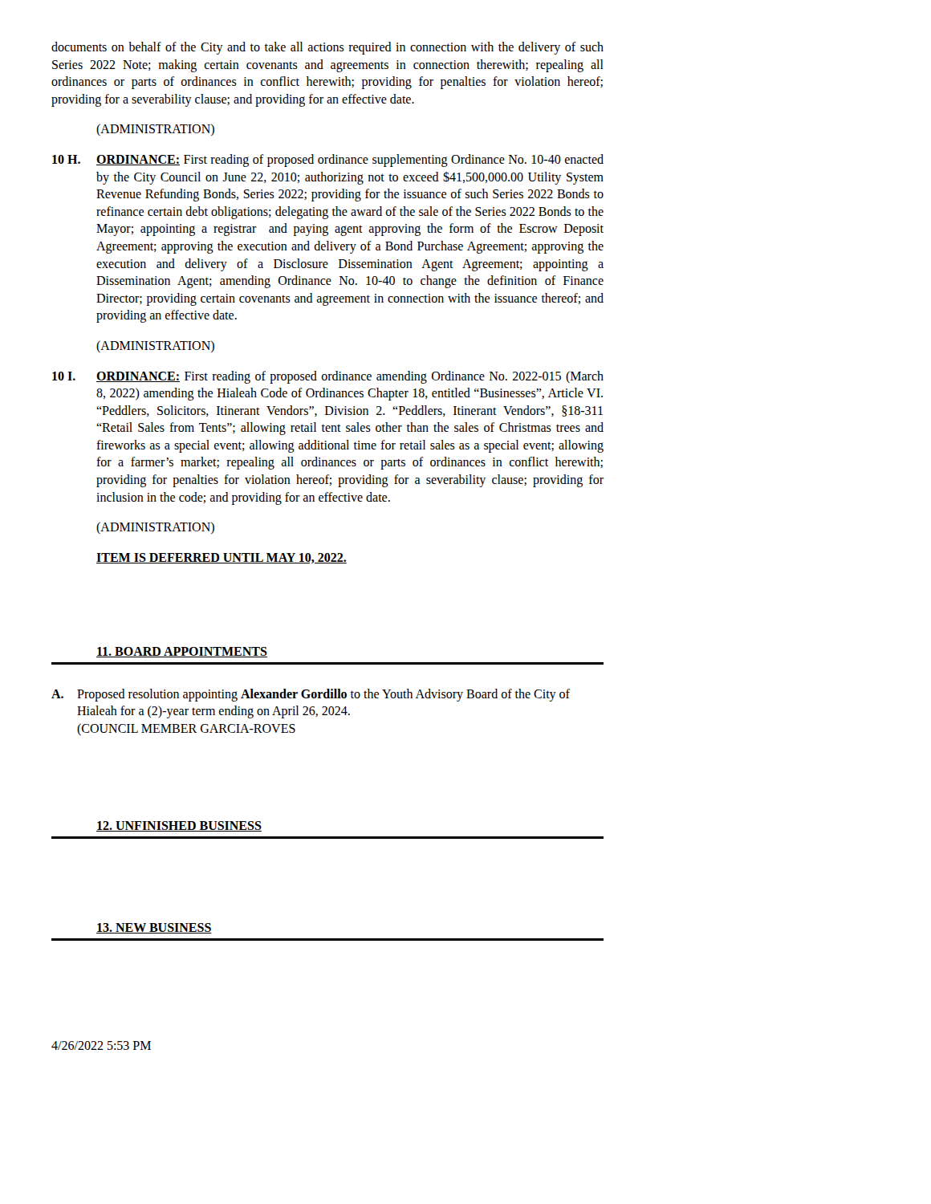documents on behalf of the City and to take all actions required in connection with the delivery of such Series 2022 Note; making certain covenants and agreements in connection therewith; repealing all ordinances or parts of ordinances in conflict herewith; providing for penalties for violation hereof; providing for a severability clause; and providing for an effective date.
(ADMINISTRATION)
10 H.
ORDINANCE: First reading of proposed ordinance supplementing Ordinance No. 10-40 enacted by the City Council on June 22, 2010; authorizing not to exceed $41,500,000.00 Utility System Revenue Refunding Bonds, Series 2022; providing for the issuance of such Series 2022 Bonds to refinance certain debt obligations; delegating the award of the sale of the Series 2022 Bonds to the Mayor; appointing a registrar and paying agent approving the form of the Escrow Deposit Agreement; approving the execution and delivery of a Bond Purchase Agreement; approving the execution and delivery of a Disclosure Dissemination Agent Agreement; appointing a Dissemination Agent; amending Ordinance No. 10-40 to change the definition of Finance Director; providing certain covenants and agreement in connection with the issuance thereof; and providing an effective date.
(ADMINISTRATION)
10 I.
ORDINANCE: First reading of proposed ordinance amending Ordinance No. 2022-015 (March 8, 2022) amending the Hialeah Code of Ordinances Chapter 18, entitled “Businesses”, Article VI. “Peddlers, Solicitors, Itinerant Vendors”, Division 2. “Peddlers, Itinerant Vendors”, §18-311 “Retail Sales from Tents”; allowing retail tent sales other than the sales of Christmas trees and fireworks as a special event; allowing additional time for retail sales as a special event; allowing for a farmer’s market; repealing all ordinances or parts of ordinances in conflict herewith; providing for penalties for violation hereof; providing for a severability clause; providing for inclusion in the code; and providing for an effective date.
(ADMINISTRATION)
ITEM IS DEFERRED UNTIL MAY 10, 2022.
11. BOARD APPOINTMENTS
A.
Proposed resolution appointing Alexander Gordillo to the Youth Advisory Board of the City of Hialeah for a (2)-year term ending on April 26, 2024.
(COUNCIL MEMBER GARCIA-ROVES
12. UNFINISHED BUSINESS
13. NEW BUSINESS
4/26/2022 5:53 PM